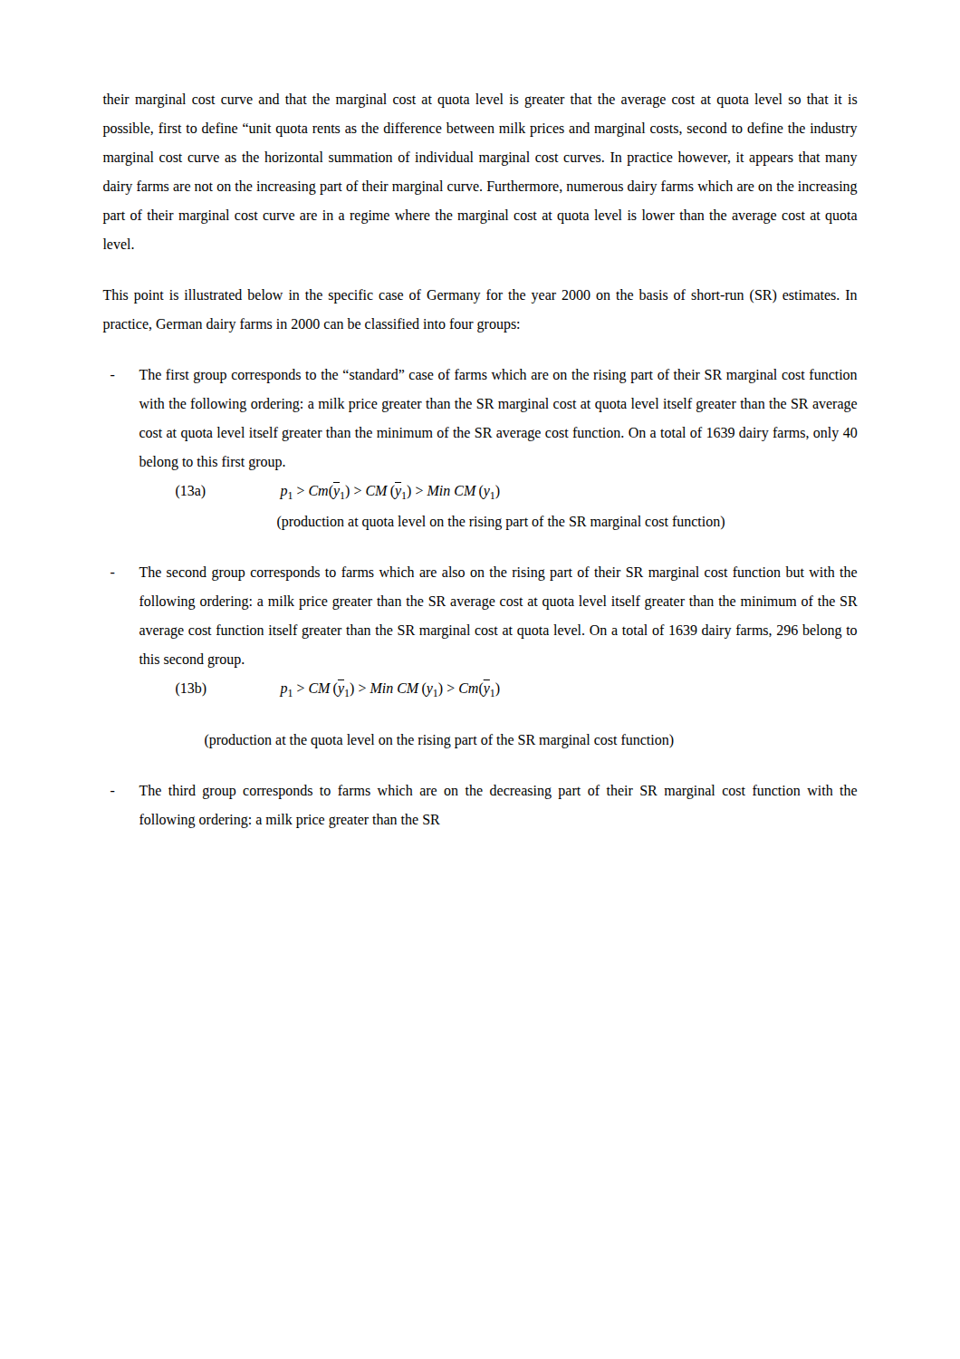their marginal cost curve and that the marginal cost at quota level is greater that the average cost at quota level so that it is possible, first to define “unit quota rents as the difference between milk prices and marginal costs, second to define the industry marginal cost curve as the horizontal summation of individual marginal cost curves. In practice however, it appears that many dairy farms are not on the increasing part of their marginal curve. Furthermore, numerous dairy farms which are on the increasing part of their marginal cost curve are in a regime where the marginal cost at quota level is lower than the average cost at quota level.
This point is illustrated below in the specific case of Germany for the year 2000 on the basis of short-run (SR) estimates. In practice, German dairy farms in 2000 can be classified into four groups:
The first group corresponds to the “standard” case of farms which are on the rising part of their SR marginal cost function with the following ordering: a milk price greater than the SR marginal cost at quota level itself greater than the SR average cost at quota level itself greater than the minimum of the SR average cost function. On a total of 1639 dairy farms, only 40 belong to this first group.
(13a) p1 > Cm(y1) > CM (y1) > Min CM (y1) (production at quota level on the rising part of the SR marginal cost function)
The second group corresponds to farms which are also on the rising part of their SR marginal cost function but with the following ordering: a milk price greater than the SR average cost at quota level itself greater than the minimum of the SR average cost function itself greater than the SR marginal cost at quota level. On a total of 1639 dairy farms, 296 belong to this second group.
(13b) p1 > CM (y1) > Min CM (y1) > Cm(y1)
(production at the quota level on the rising part of the SR marginal cost function)
The third group corresponds to farms which are on the decreasing part of their SR marginal cost function with the following ordering: a milk price greater than the SR